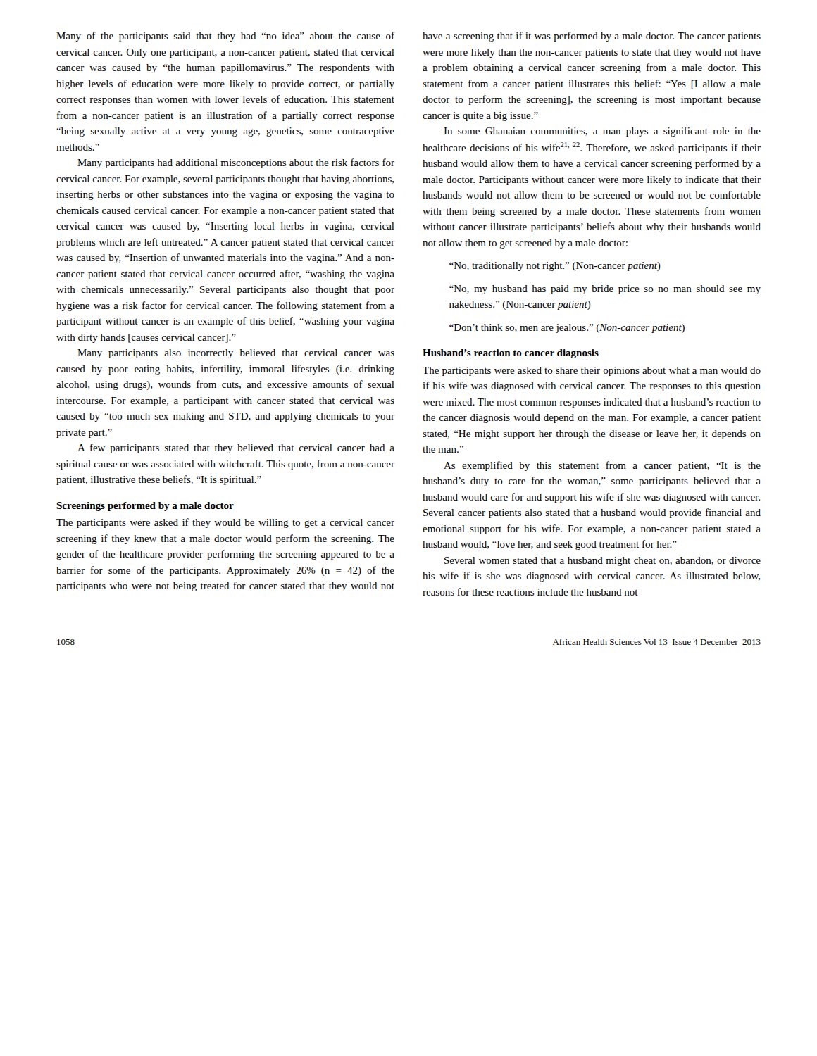Many of the participants said that they had “no idea” about the cause of cervical cancer. Only one participant, a non-cancer patient, stated that cervical cancer was caused by “the human papillomavirus.” The respondents with higher levels of education were more likely to provide correct, or partially correct responses than women with lower levels of education. This statement from a non-cancer patient is an illustration of a partially correct response “being sexually active at a very young age, genetics, some contraceptive methods.”
Many participants had additional misconceptions about the risk factors for cervical cancer. For example, several participants thought that having abortions, inserting herbs or other substances into the vagina or exposing the vagina to chemicals caused cervical cancer. For example a non-cancer patient stated that cervical cancer was caused by, “Inserting local herbs in vagina, cervical problems which are left untreated.” A cancer patient stated that cervical cancer was caused by, “Insertion of unwanted materials into the vagina.” And a non-cancer patient stated that cervical cancer occurred after, “washing the vagina with chemicals unnecessarily.” Several participants also thought that poor hygiene was a risk factor for cervical cancer. The following statement from a participant without cancer is an example of this belief, “washing your vagina with dirty hands [causes cervical cancer].”
Many participants also incorrectly believed that cervical cancer was caused by poor eating habits, infertility, immoral lifestyles (i.e. drinking alcohol, using drugs), wounds from cuts, and excessive amounts of sexual intercourse. For example, a participant with cancer stated that cervical was caused by “too much sex making and STD, and applying chemicals to your private part.”
A few participants stated that they believed that cervical cancer had a spiritual cause or was associated with witchcraft. This quote, from a non-cancer patient, illustrative these beliefs, “It is spiritual.”
Screenings performed by a male doctor
The participants were asked if they would be willing to get a cervical cancer screening if they knew that a male doctor would perform the screening. The gender of the healthcare provider performing the screening appeared to be a barrier for some of the participants. Approximately 26% (n = 42) of the participants who were not being treated for cancer stated that they would not have a screening that if it was performed by a male doctor. The cancer patients were more likely than the non-cancer patients to state that they would not have a problem obtaining a cervical cancer screening from a male doctor. This statement from a cancer patient illustrates this belief: “Yes [I allow a male doctor to perform the screening], the screening is most important because cancer is quite a big issue.”
In some Ghanaian communities, a man plays a significant role in the healthcare decisions of his wife21, 22. Therefore, we asked participants if their husband would allow them to have a cervical cancer screening performed by a male doctor. Participants without cancer were more likely to indicate that their husbands would not allow them to be screened or would not be comfortable with them being screened by a male doctor. These statements from women without cancer illustrate participants’ beliefs about why their husbands would not allow them to get screened by a male doctor:
“No, traditionally not right.” (Non-cancer patient)
“No, my husband has paid my bride price so no man should see my nakedness.” (Non-cancer patient)
“Don’t think so, men are jealous.” (Non-cancer patient)
Husband’s reaction to cancer diagnosis
The participants were asked to share their opinions about what a man would do if his wife was diagnosed with cervical cancer. The responses to this question were mixed. The most common responses indicated that a husband’s reaction to the cancer diagnosis would depend on the man. For example, a cancer patient stated, “He might support her through the disease or leave her, it depends on the man.”
As exemplified by this statement from a cancer patient, “It is the husband’s duty to care for the woman,” some participants believed that a husband would care for and support his wife if she was diagnosed with cancer. Several cancer patients also stated that a husband would provide financial and emotional support for his wife. For example, a non-cancer patient stated a husband would, “love her, and seek good treatment for her.”
Several women stated that a husband might cheat on, abandon, or divorce his wife if is she was diagnosed with cervical cancer. As illustrated below, reasons for these reactions include the husband not
1058
African Health Sciences Vol 13 Issue 4 December 2013